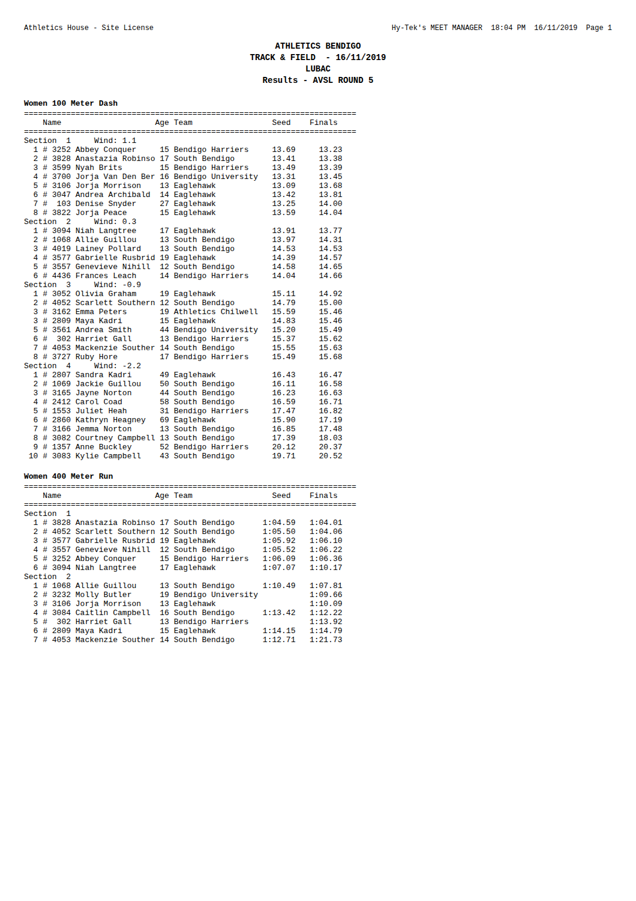Athletics House - Site License
Hy-Tek's MEET MANAGER 18:04 PM 16/11/2019 Page 1
ATHLETICS BENDIGO
TRACK & FIELD - 16/11/2019
LUBAC
Results - AVSL ROUND 5
Women 100 Meter Dash
=======================================================================
    Name                    Age Team                 Seed    Finals
=======================================================================
Section  1     Wind: 1.1
  1 # 3252 Abbey Conquer     15 Bendigo Harriers     13.69     13.23
  2 # 3828 Anastazia Robinso 17 South Bendigo        13.41     13.38
  3 # 3599 Nyah Brits        15 Bendigo Harriers     13.49     13.39
  4 # 3700 Jorja Van Den Ber 16 Bendigo University   13.31     13.45
  5 # 3106 Jorja Morrison    13 Eaglehawk            13.09     13.68
  6 # 3047 Andrea Archibald  14 Eaglehawk            13.42     13.81
  7 #  103 Denise Snyder     27 Eaglehawk            13.25     14.00
  8 # 3822 Jorja Peace       15 Eaglehawk            13.59     14.04
Section  2     Wind: 0.3
  1 # 3094 Niah Langtree     17 Eaglehawk            13.91     13.77
  2 # 1068 Allie Guillou     13 South Bendigo        13.97     14.31
  3 # 4019 Lainey Pollard    13 South Bendigo        14.53     14.53
  4 # 3577 Gabrielle Rusbrid 19 Eaglehawk            14.39     14.57
  5 # 3557 Genevieve Nihill  12 South Bendigo        14.58     14.65
  6 # 4436 Frances Leach     14 Bendigo Harriers     14.04     14.66
Section  3     Wind: -0.9
  1 # 3052 Olivia Graham     19 Eaglehawk            15.11     14.92
  2 # 4052 Scarlett Southern 12 South Bendigo        14.79     15.00
  3 # 3162 Emma Peters       19 Athletics Chilwell   15.59     15.46
  3 # 2809 Maya Kadri        15 Eaglehawk            14.83     15.46
  5 # 3561 Andrea Smith      44 Bendigo University   15.20     15.49
  6 #  302 Harriet Gall      13 Bendigo Harriers     15.37     15.62
  7 # 4053 Mackenzie Souther 14 South Bendigo        15.55     15.63
  8 # 3727 Ruby Hore         17 Bendigo Harriers     15.49     15.68
Section  4     Wind: -2.2
  1 # 2807 Sandra Kadri      49 Eaglehawk            16.43     16.47
  2 # 1069 Jackie Guillou    50 South Bendigo        16.11     16.58
  3 # 3165 Jayne Norton      44 South Bendigo        16.23     16.63
  4 # 2412 Carol Coad        58 South Bendigo        16.59     16.71
  5 # 1553 Juliet Heah       31 Bendigo Harriers     17.47     16.82
  6 # 2860 Kathryn Heagney   69 Eaglehawk            15.90     17.19
  7 # 3166 Jemma Norton      13 South Bendigo        16.85     17.48
  8 # 3082 Courtney Campbell 13 South Bendigo        17.39     18.03
  9 # 1357 Anne Buckley      52 Bendigo Harriers     20.12     20.37
 10 # 3083 Kylie Campbell    43 South Bendigo        19.71     20.52
Women 400 Meter Run
=======================================================================
    Name                    Age Team                 Seed    Finals
=======================================================================
Section  1
  1 # 3828 Anastazia Robinso 17 South Bendigo      1:04.59   1:04.01
  2 # 4052 Scarlett Southern 12 South Bendigo      1:05.50   1:04.06
  3 # 3577 Gabrielle Rusbrid 19 Eaglehawk          1:05.92   1:06.10
  4 # 3557 Genevieve Nihill  12 South Bendigo      1:05.52   1:06.22
  5 # 3252 Abbey Conquer     15 Bendigo Harriers   1:06.09   1:06.36
  6 # 3094 Niah Langtree     17 Eaglehawk          1:07.07   1:10.17
Section  2
  1 # 1068 Allie Guillou     13 South Bendigo      1:10.49   1:07.81
  2 # 3232 Molly Butler      19 Bendigo University           1:09.66
  3 # 3106 Jorja Morrison    13 Eaglehawk                    1:10.09
  4 # 3084 Caitlin Campbell  16 South Bendigo      1:13.42   1:12.22
  5 #  302 Harriet Gall      13 Bendigo Harriers             1:13.92
  6 # 2809 Maya Kadri        15 Eaglehawk          1:14.15   1:14.79
  7 # 4053 Mackenzie Souther 14 South Bendigo      1:12.71   1:21.73